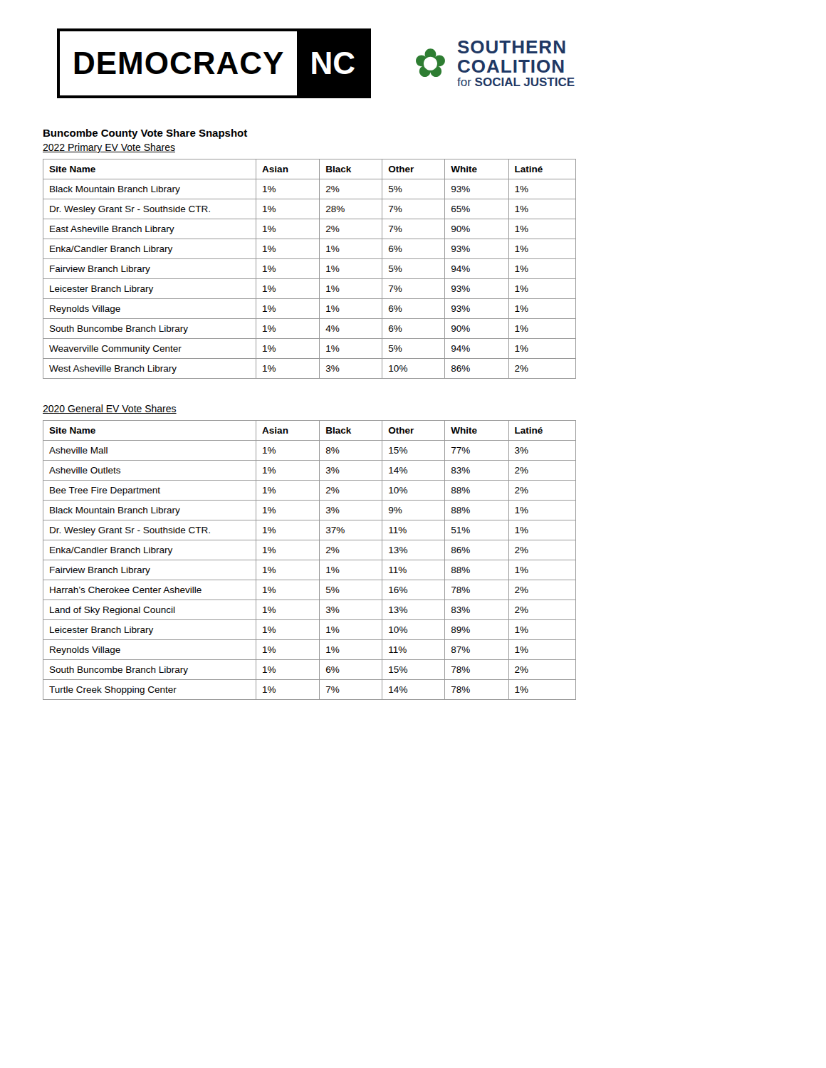DEMOCRACY
NC
✿
SOUTHERN
COALITION
for SOCIAL JUSTICE
Buncombe County Vote Share Snapshot
2022 Primary EV Vote Shares
| Site Name | Asian | Black | Other | White | Latiné |
| --- | --- | --- | --- | --- | --- |
| Black Mountain Branch Library | 1% | 2% | 5% | 93% | 1% |
| Dr. Wesley Grant Sr - Southside CTR. | 1% | 28% | 7% | 65% | 1% |
| East Asheville Branch Library | 1% | 2% | 7% | 90% | 1% |
| Enka/Candler Branch Library | 1% | 1% | 6% | 93% | 1% |
| Fairview Branch Library | 1% | 1% | 5% | 94% | 1% |
| Leicester Branch Library | 1% | 1% | 7% | 93% | 1% |
| Reynolds Village | 1% | 1% | 6% | 93% | 1% |
| South Buncombe Branch Library | 1% | 4% | 6% | 90% | 1% |
| Weaverville Community Center | 1% | 1% | 5% | 94% | 1% |
| West Asheville Branch Library | 1% | 3% | 10% | 86% | 2% |
2020 General EV Vote Shares
| Site Name | Asian | Black | Other | White | Latiné |
| --- | --- | --- | --- | --- | --- |
| Asheville Mall | 1% | 8% | 15% | 77% | 3% |
| Asheville Outlets | 1% | 3% | 14% | 83% | 2% |
| Bee Tree Fire Department | 1% | 2% | 10% | 88% | 2% |
| Black Mountain Branch Library | 1% | 3% | 9% | 88% | 1% |
| Dr. Wesley Grant Sr - Southside CTR. | 1% | 37% | 11% | 51% | 1% |
| Enka/Candler Branch Library | 1% | 2% | 13% | 86% | 2% |
| Fairview Branch Library | 1% | 1% | 11% | 88% | 1% |
| Harrah’s Cherokee Center Asheville | 1% | 5% | 16% | 78% | 2% |
| Land of Sky Regional Council | 1% | 3% | 13% | 83% | 2% |
| Leicester Branch Library | 1% | 1% | 10% | 89% | 1% |
| Reynolds Village | 1% | 1% | 11% | 87% | 1% |
| South Buncombe Branch Library | 1% | 6% | 15% | 78% | 2% |
| Turtle Creek Shopping Center | 1% | 7% | 14% | 78% | 1% |